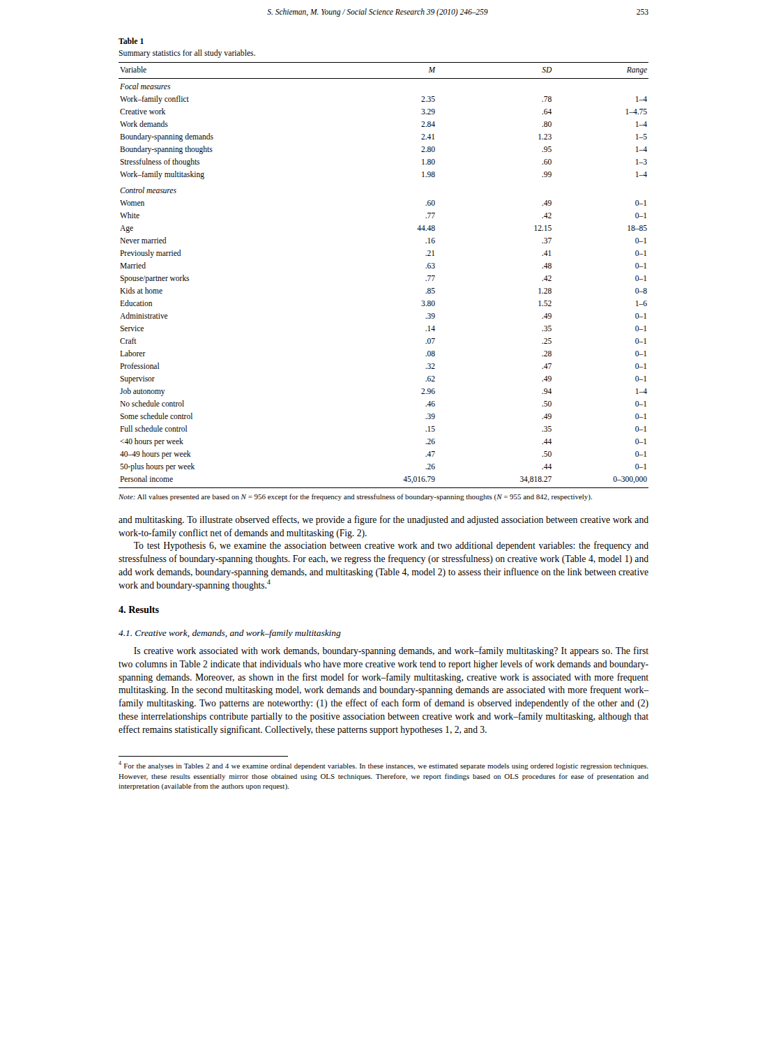S. Schieman, M. Young / Social Science Research 39 (2010) 246–259
253
Table 1
Summary statistics for all study variables.
| Variable | M | SD | Range |
| --- | --- | --- | --- |
| Focal measures |
| Work–family conflict | 2.35 | .78 | 1–4 |
| Creative work | 3.29 | .64 | 1–4.75 |
| Work demands | 2.84 | .80 | 1–4 |
| Boundary-spanning demands | 2.41 | 1.23 | 1–5 |
| Boundary-spanning thoughts | 2.80 | .95 | 1–4 |
| Stressfulness of thoughts | 1.80 | .60 | 1–3 |
| Work–family multitasking | 1.98 | .99 | 1–4 |
| Control measures |
| Women | .60 | .49 | 0–1 |
| White | .77 | .42 | 0–1 |
| Age | 44.48 | 12.15 | 18–85 |
| Never married | .16 | .37 | 0–1 |
| Previously married | .21 | .41 | 0–1 |
| Married | .63 | .48 | 0–1 |
| Spouse/partner works | .77 | .42 | 0–1 |
| Kids at home | .85 | 1.28 | 0–8 |
| Education | 3.80 | 1.52 | 1–6 |
| Administrative | .39 | .49 | 0–1 |
| Service | .14 | .35 | 0–1 |
| Craft | .07 | .25 | 0–1 |
| Laborer | .08 | .28 | 0–1 |
| Professional | .32 | .47 | 0–1 |
| Supervisor | .62 | .49 | 0–1 |
| Job autonomy | 2.96 | .94 | 1–4 |
| No schedule control | .46 | .50 | 0–1 |
| Some schedule control | .39 | .49 | 0–1 |
| Full schedule control | .15 | .35 | 0–1 |
| <40 hours per week | .26 | .44 | 0–1 |
| 40–49 hours per week | .47 | .50 | 0–1 |
| 50-plus hours per week | .26 | .44 | 0–1 |
| Personal income | 45,016.79 | 34,818.27 | 0–300,000 |
Note: All values presented are based on N = 956 except for the frequency and stressfulness of boundary-spanning thoughts (N = 955 and 842, respectively).
and multitasking. To illustrate observed effects, we provide a figure for the unadjusted and adjusted association between creative work and work-to-family conflict net of demands and multitasking (Fig. 2).
To test Hypothesis 6, we examine the association between creative work and two additional dependent variables: the frequency and stressfulness of boundary-spanning thoughts. For each, we regress the frequency (or stressfulness) on creative work (Table 4, model 1) and add work demands, boundary-spanning demands, and multitasking (Table 4, model 2) to assess their influence on the link between creative work and boundary-spanning thoughts.4
4. Results
4.1. Creative work, demands, and work–family multitasking
Is creative work associated with work demands, boundary-spanning demands, and work–family multitasking? It appears so. The first two columns in Table 2 indicate that individuals who have more creative work tend to report higher levels of work demands and boundary-spanning demands. Moreover, as shown in the first model for work–family multitasking, creative work is associated with more frequent multitasking. In the second multitasking model, work demands and boundary-spanning demands are associated with more frequent work–family multitasking. Two patterns are noteworthy: (1) the effect of each form of demand is observed independently of the other and (2) these interrelationships contribute partially to the positive association between creative work and work–family multitasking, although that effect remains statistically significant. Collectively, these patterns support hypotheses 1, 2, and 3.
4 For the analyses in Tables 2 and 4 we examine ordinal dependent variables. In these instances, we estimated separate models using ordered logistic regression techniques. However, these results essentially mirror those obtained using OLS techniques. Therefore, we report findings based on OLS procedures for ease of presentation and interpretation (available from the authors upon request).